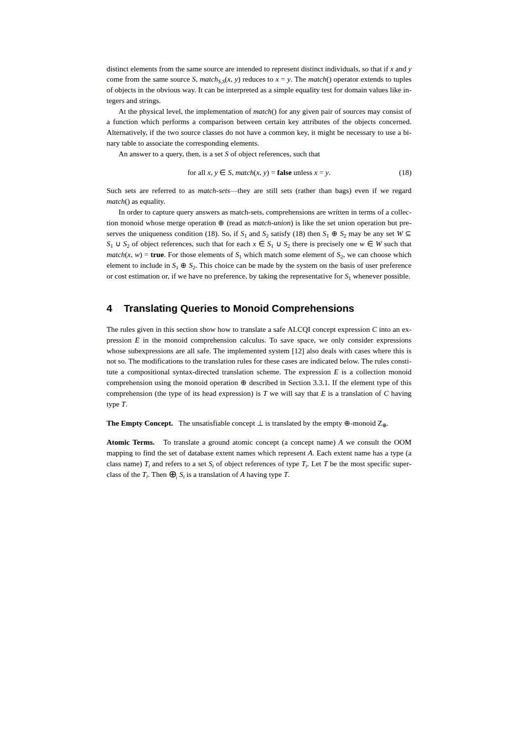distinct elements from the same source are intended to represent distinct individuals, so that if x and y come from the same source S, matchS,S(x, y) reduces to x = y. The match() operator extends to tuples of objects in the obvious way. It can be interpreted as a simple equality test for domain values like integers and strings.
At the physical level, the implementation of match() for any given pair of sources may consist of a function which performs a comparison between certain key attributes of the objects concerned. Alternatively, if the two source classes do not have a common key, it might be necessary to use a binary table to associate the corresponding elements.
An answer to a query, then, is a set S of object references, such that
for all x, y ∈ S, match(x, y) = false unless x = y. (18)
Such sets are referred to as match-sets—they are still sets (rather than bags) even if we regard match() as equality.
In order to capture query answers as match-sets, comprehensions are written in terms of a collection monoid whose merge operation ⊕ (read as match-union) is like the set union operation but preserves the uniqueness condition (18). So, if S1 and S2 satisfy (18) then S1 ⊕ S2 may be any set W ⊆ S1 ∪ S2 of object references, such that for each x ∈ S1 ∪ S2 there is precisely one w ∈ W such that match(x, w) = true. For those elements of S1 which match some element of S2, we can choose which element to include in S1 ⊕ S2. This choice can be made by the system on the basis of user preference or cost estimation or, if we have no preference, by taking the representative for S1 whenever possible.
4 Translating Queries to Monoid Comprehensions
The rules given in this section show how to translate a safe ALCQI concept expression C into an expression E in the monoid comprehension calculus. To save space, we only consider expressions whose subexpressions are all safe. The implemented system [12] also deals with cases where this is not so. The modifications to the translation rules for these cases are indicated below. The rules constitute a compositional syntax-directed translation scheme. The expression E is a collection monoid comprehension using the monoid operation ⊕ described in Section 3.3.1. If the element type of this comprehension (the type of its head expression) is T we will say that E is a translation of C having type T.
The Empty Concept. The unsatisfiable concept ⊥ is translated by the empty ⊕-monoid Z⊕.
Atomic Terms. To translate a ground atomic concept (a concept name) A we consult the OOM mapping to find the set of database extent names which represent A. Each extent name has a type (a class name) Ti and refers to a set Si of object references of type Ti. Let T be the most specific superclass of the Ti. Then ⊕i Si is a translation of A having type T.